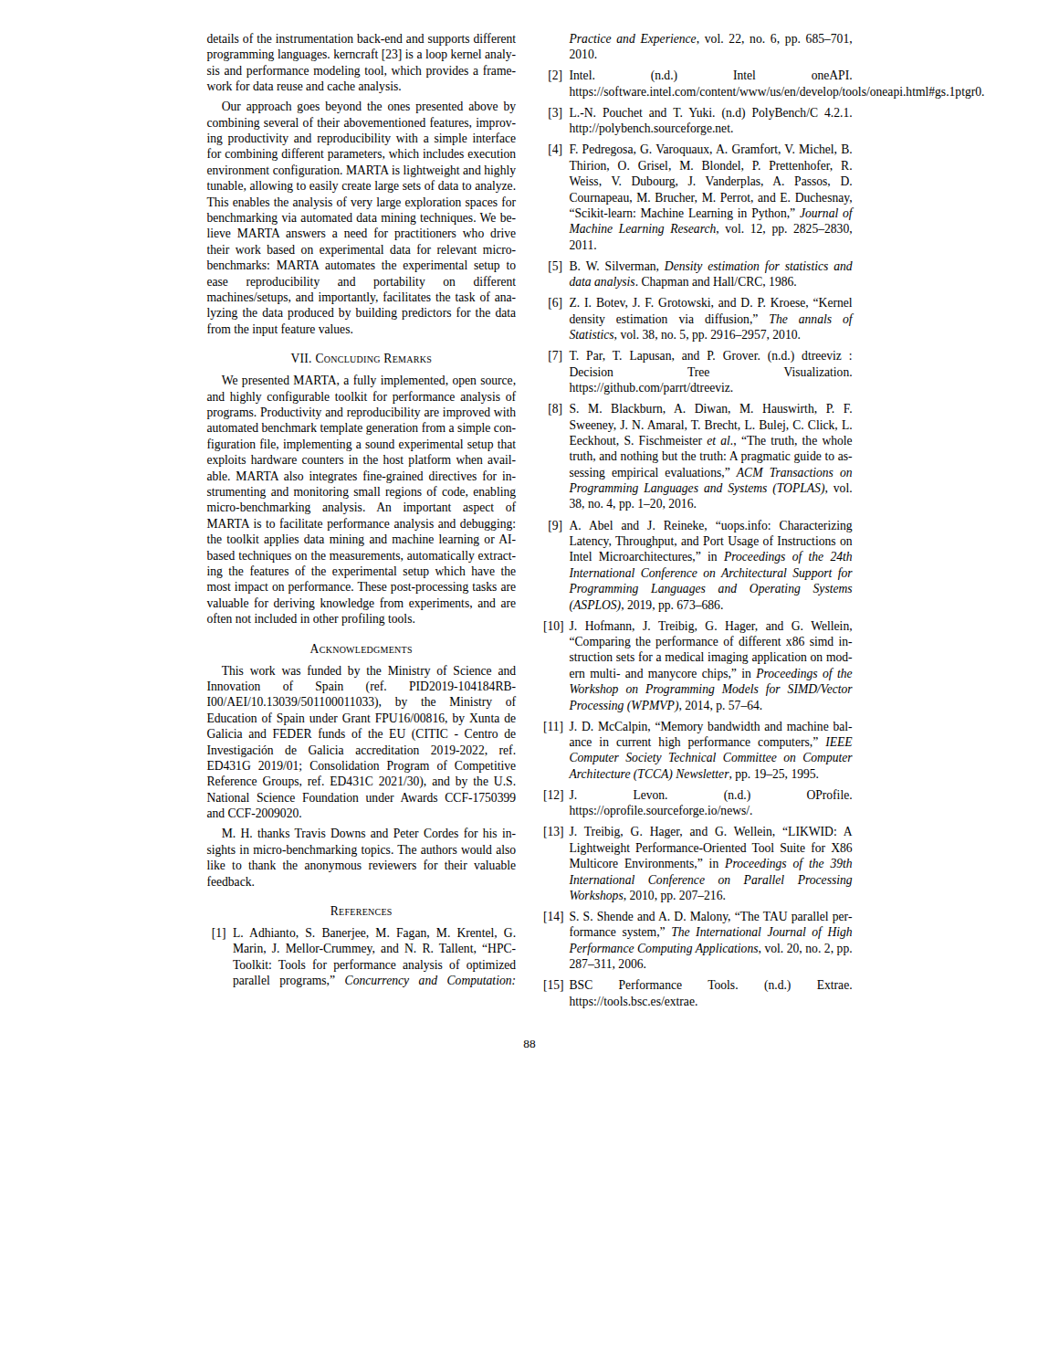details of the instrumentation back-end and supports different programming languages. kerncraft [23] is a loop kernel analysis and performance modeling tool, which provides a framework for data reuse and cache analysis.
Our approach goes beyond the ones presented above by combining several of their abovementioned features, improving productivity and reproducibility with a simple interface for combining different parameters, which includes execution environment configuration. MARTA is lightweight and highly tunable, allowing to easily create large sets of data to analyze. This enables the analysis of very large exploration spaces for benchmarking via automated data mining techniques. We believe MARTA answers a need for practitioners who drive their work based on experimental data for relevant micro-benchmarks: MARTA automates the experimental setup to ease reproducibility and portability on different machines/setups, and importantly, facilitates the task of analyzing the data produced by building predictors for the data from the input feature values.
VII. Concluding Remarks
We presented MARTA, a fully implemented, open source, and highly configurable toolkit for performance analysis of programs. Productivity and reproducibility are improved with automated benchmark template generation from a simple configuration file, implementing a sound experimental setup that exploits hardware counters in the host platform when available. MARTA also integrates fine-grained directives for instrumenting and monitoring small regions of code, enabling micro-benchmarking analysis. An important aspect of MARTA is to facilitate performance analysis and debugging: the toolkit applies data mining and machine learning or AI-based techniques on the measurements, automatically extracting the features of the experimental setup which have the most impact on performance. These post-processing tasks are valuable for deriving knowledge from experiments, and are often not included in other profiling tools.
Acknowledgments
This work was funded by the Ministry of Science and Innovation of Spain (ref. PID2019-104184RB-I00/AEI/10.13039/501100011033), by the Ministry of Education of Spain under Grant FPU16/00816, by Xunta de Galicia and FEDER funds of the EU (CITIC - Centro de Investigación de Galicia accreditation 2019-2022, ref. ED431G 2019/01; Consolidation Program of Competitive Reference Groups, ref. ED431C 2021/30), and by the U.S. National Science Foundation under Awards CCF-1750399 and CCF-2009020.
M. H. thanks Travis Downs and Peter Cordes for his insights in micro-benchmarking topics. The authors would also like to thank the anonymous reviewers for their valuable feedback.
References
[1] L. Adhianto, S. Banerjee, M. Fagan, M. Krentel, G. Marin, J. Mellor-Crummey, and N. R. Tallent, “HPC-Toolkit: Tools for performance analysis of optimized parallel programs,” Concurrency and Computation: Practice and Experience, vol. 22, no. 6, pp. 685–701, 2010.
[2] Intel. (n.d.) Intel oneAPI. https://software.intel.com/content/www/us/en/develop/tools/oneapi.html#gs.1ptgr0.
[3] L.-N. Pouchet and T. Yuki. (n.d) PolyBench/C 4.2.1. http://polybench.sourceforge.net.
[4] F. Pedregosa, G. Varoquaux, A. Gramfort, V. Michel, B. Thirion, O. Grisel, M. Blondel, P. Prettenhofer, R. Weiss, V. Dubourg, J. Vanderplas, A. Passos, D. Cournapeau, M. Brucher, M. Perrot, and E. Duchesnay, “Scikit-learn: Machine Learning in Python,” Journal of Machine Learning Research, vol. 12, pp. 2825–2830, 2011.
[5] B. W. Silverman, Density estimation for statistics and data analysis. Chapman and Hall/CRC, 1986.
[6] Z. I. Botev, J. F. Grotowski, and D. P. Kroese, “Kernel density estimation via diffusion,” The annals of Statistics, vol. 38, no. 5, pp. 2916–2957, 2010.
[7] T. Par, T. Lapusan, and P. Grover. (n.d.) dtreeviz : Decision Tree Visualization. https://github.com/parrt/dtreeviz.
[8] S. M. Blackburn, A. Diwan, M. Hauswirth, P. F. Sweeney, J. N. Amaral, T. Brecht, L. Bulej, C. Click, L. Eeckhout, S. Fischmeister et al., “The truth, the whole truth, and nothing but the truth: A pragmatic guide to assessing empirical evaluations,” ACM Transactions on Programming Languages and Systems (TOPLAS), vol. 38, no. 4, pp. 1–20, 2016.
[9] A. Abel and J. Reineke, “uops.info: Characterizing Latency, Throughput, and Port Usage of Instructions on Intel Microarchitectures,” in Proceedings of the 24th International Conference on Architectural Support for Programming Languages and Operating Systems (ASPLOS), 2019, pp. 673–686.
[10] J. Hofmann, J. Treibig, G. Hager, and G. Wellein, “Comparing the performance of different x86 simd instruction sets for a medical imaging application on modern multi- and manycore chips,” in Proceedings of the Workshop on Programming Models for SIMD/Vector Processing (WPMVP), 2014, p. 57–64.
[11] J. D. McCalpin, “Memory bandwidth and machine balance in current high performance computers,” IEEE Computer Society Technical Committee on Computer Architecture (TCCA) Newsletter, pp. 19–25, 1995.
[12] J. Levon. (n.d.) OProfile. https://oprofile.sourceforge.io/news/.
[13] J. Treibig, G. Hager, and G. Wellein, “LIKWID: A Lightweight Performance-Oriented Tool Suite for X86 Multicore Environments,” in Proceedings of the 39th International Conference on Parallel Processing Workshops, 2010, pp. 207–216.
[14] S. S. Shende and A. D. Malony, “The TAU parallel performance system,” The International Journal of High Performance Computing Applications, vol. 20, no. 2, pp. 287–311, 2006.
[15] BSC Performance Tools. (n.d.) Extrae. https://tools.bsc.es/extrae.
88